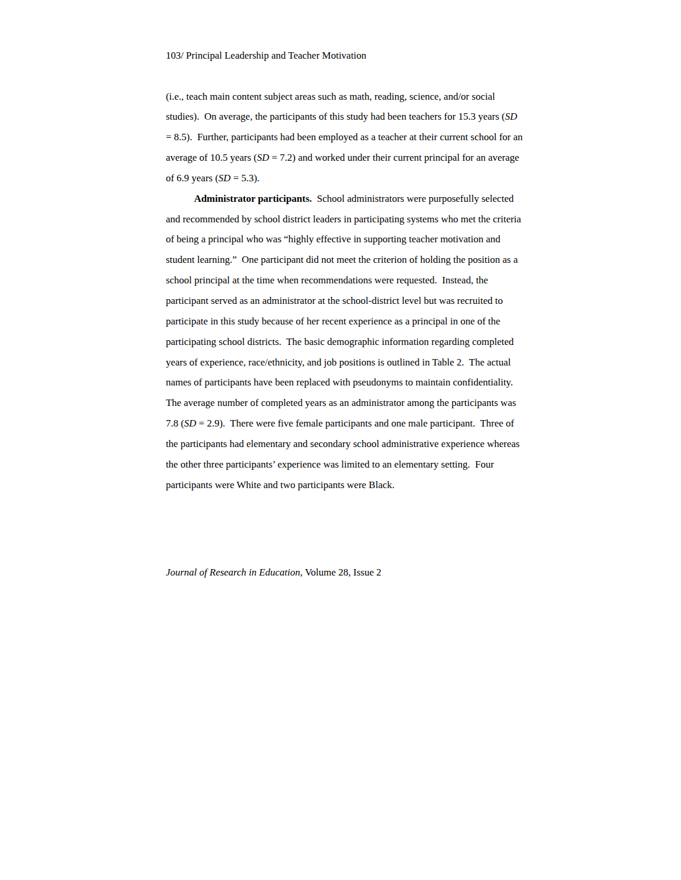103/ Principal Leadership and Teacher Motivation
(i.e., teach main content subject areas such as math, reading, science, and/or social studies). On average, the participants of this study had been teachers for 15.3 years (SD = 8.5). Further, participants had been employed as a teacher at their current school for an average of 10.5 years (SD = 7.2) and worked under their current principal for an average of 6.9 years (SD = 5.3).
Administrator participants. School administrators were purposefully selected and recommended by school district leaders in participating systems who met the criteria of being a principal who was “highly effective in supporting teacher motivation and student learning.” One participant did not meet the criterion of holding the position as a school principal at the time when recommendations were requested. Instead, the participant served as an administrator at the school-district level but was recruited to participate in this study because of her recent experience as a principal in one of the participating school districts. The basic demographic information regarding completed years of experience, race/ethnicity, and job positions is outlined in Table 2. The actual names of participants have been replaced with pseudonyms to maintain confidentiality. The average number of completed years as an administrator among the participants was 7.8 (SD = 2.9). There were five female participants and one male participant. Three of the participants had elementary and secondary school administrative experience whereas the other three participants’ experience was limited to an elementary setting. Four participants were White and two participants were Black.
Journal of Research in Education, Volume 28, Issue 2